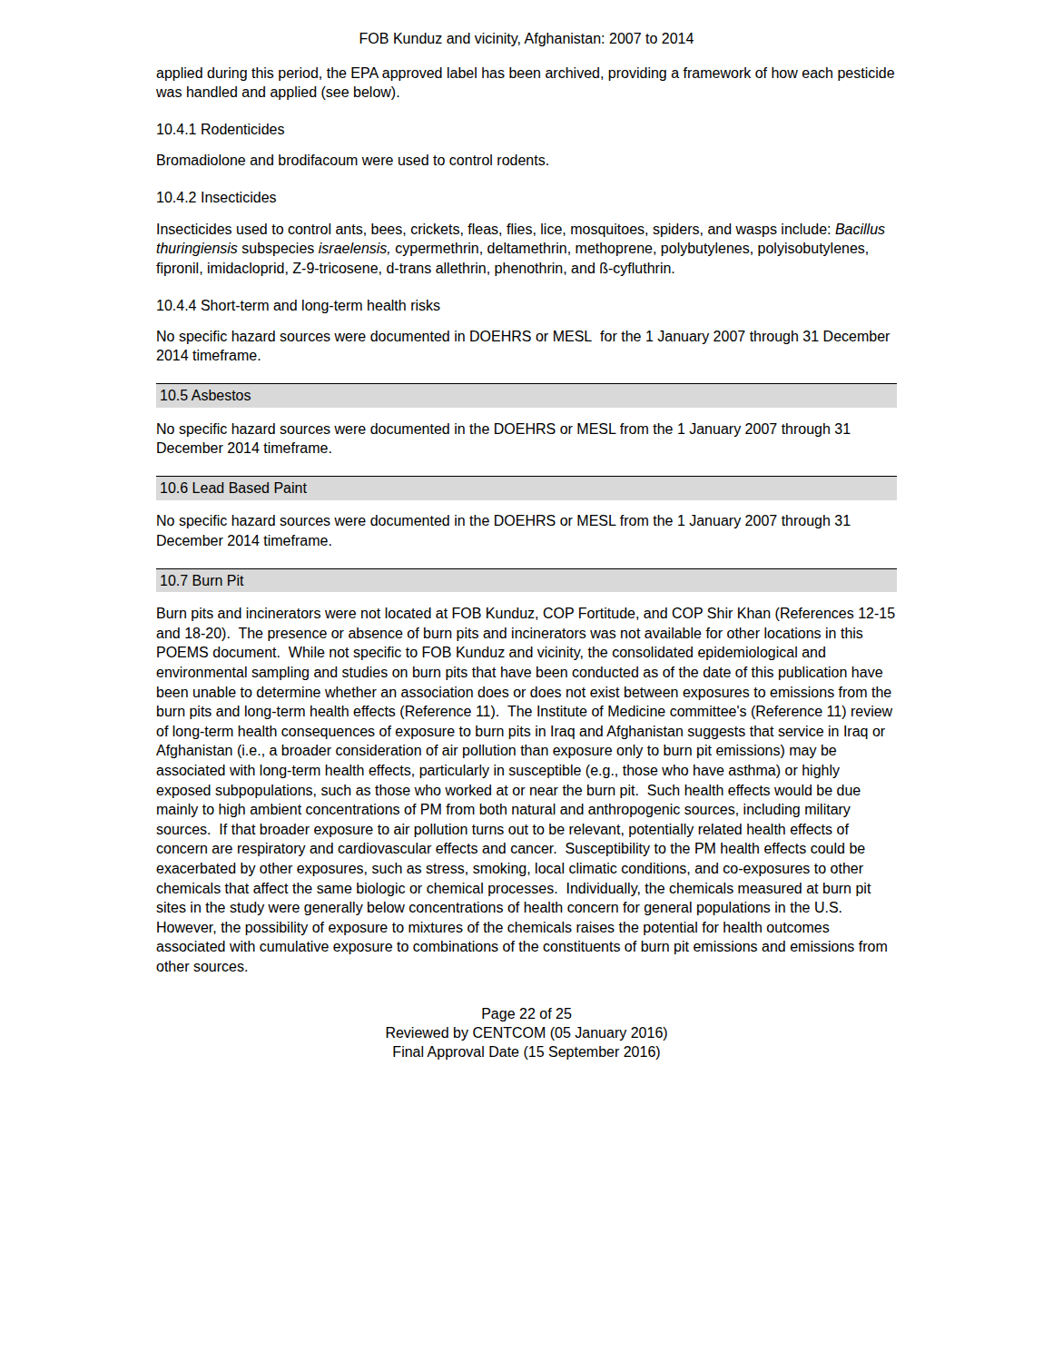FOB Kunduz and vicinity, Afghanistan: 2007 to 2014
applied during this period, the EPA approved label has been archived, providing a framework of how each pesticide was handled and applied (see below).
10.4.1 Rodenticides
Bromadiolone and brodifacoum were used to control rodents.
10.4.2 Insecticides
Insecticides used to control ants, bees, crickets, fleas, flies, lice, mosquitoes, spiders, and wasps include: Bacillus thuringiensis subspecies israelensis, cypermethrin, deltamethrin, methoprene, polybutylenes, polyisobutylenes, fipronil, imidacloprid, Z-9-tricosene, d-trans allethrin, phenothrin, and ß-cyfluthrin.
10.4.4 Short-term and long-term health risks
No specific hazard sources were documented in DOEHRS or MESL for the 1 January 2007 through 31 December 2014 timeframe.
10.5 Asbestos
No specific hazard sources were documented in the DOEHRS or MESL from the 1 January 2007 through 31 December 2014 timeframe.
10.6 Lead Based Paint
No specific hazard sources were documented in the DOEHRS or MESL from the 1 January 2007 through 31 December 2014 timeframe.
10.7 Burn Pit
Burn pits and incinerators were not located at FOB Kunduz, COP Fortitude, and COP Shir Khan (References 12-15 and 18-20). The presence or absence of burn pits and incinerators was not available for other locations in this POEMS document. While not specific to FOB Kunduz and vicinity, the consolidated epidemiological and environmental sampling and studies on burn pits that have been conducted as of the date of this publication have been unable to determine whether an association does or does not exist between exposures to emissions from the burn pits and long-term health effects (Reference 11). The Institute of Medicine committee's (Reference 11) review of long-term health consequences of exposure to burn pits in Iraq and Afghanistan suggests that service in Iraq or Afghanistan (i.e., a broader consideration of air pollution than exposure only to burn pit emissions) may be associated with long-term health effects, particularly in susceptible (e.g., those who have asthma) or highly exposed subpopulations, such as those who worked at or near the burn pit. Such health effects would be due mainly to high ambient concentrations of PM from both natural and anthropogenic sources, including military sources. If that broader exposure to air pollution turns out to be relevant, potentially related health effects of concern are respiratory and cardiovascular effects and cancer. Susceptibility to the PM health effects could be exacerbated by other exposures, such as stress, smoking, local climatic conditions, and co-exposures to other chemicals that affect the same biologic or chemical processes. Individually, the chemicals measured at burn pit sites in the study were generally below concentrations of health concern for general populations in the U.S. However, the possibility of exposure to mixtures of the chemicals raises the potential for health outcomes associated with cumulative exposure to combinations of the constituents of burn pit emissions and emissions from other sources.
Page 22 of 25
Reviewed by CENTCOM (05 January 2016)
Final Approval Date (15 September 2016)